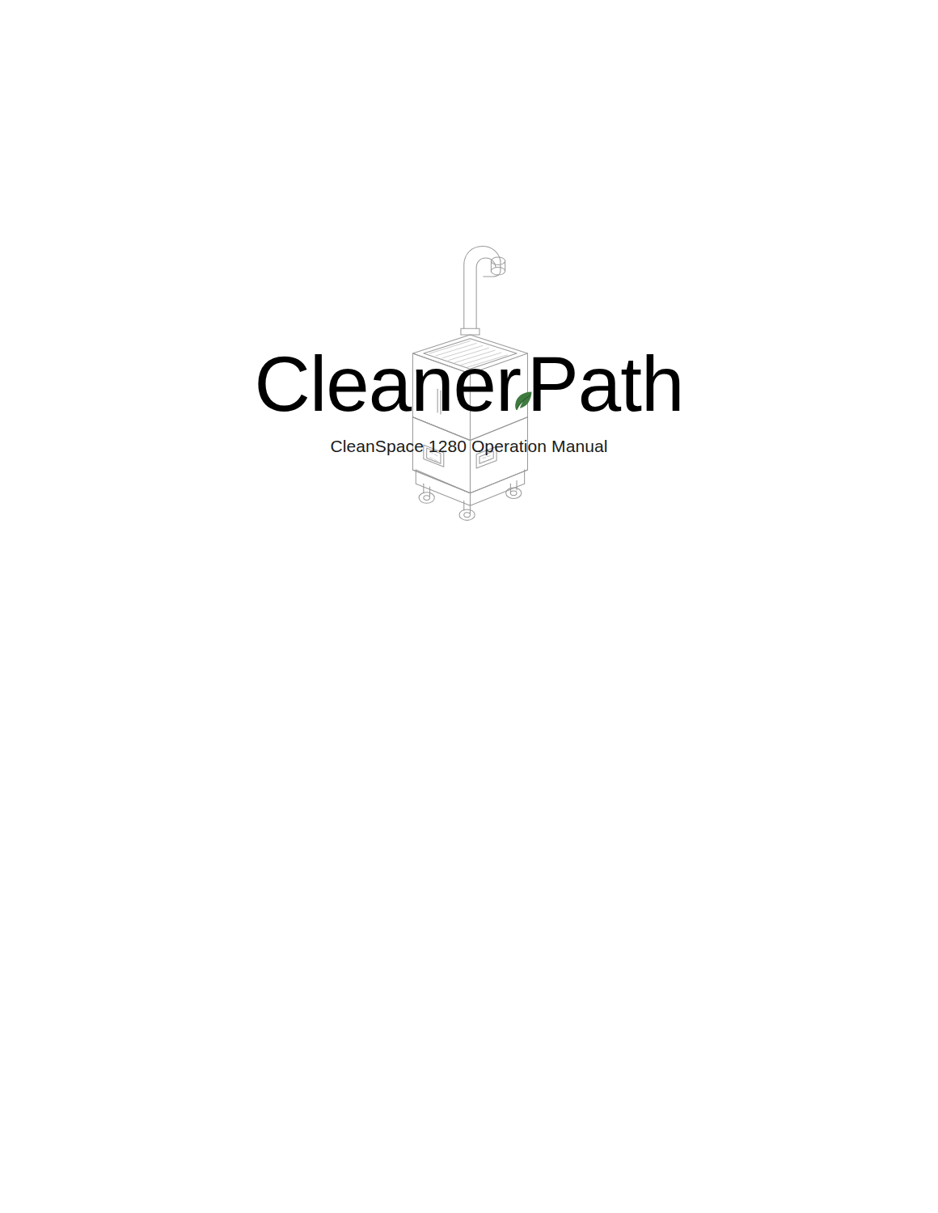Cleaner Path
CleanSpace 1280 Operation Manual